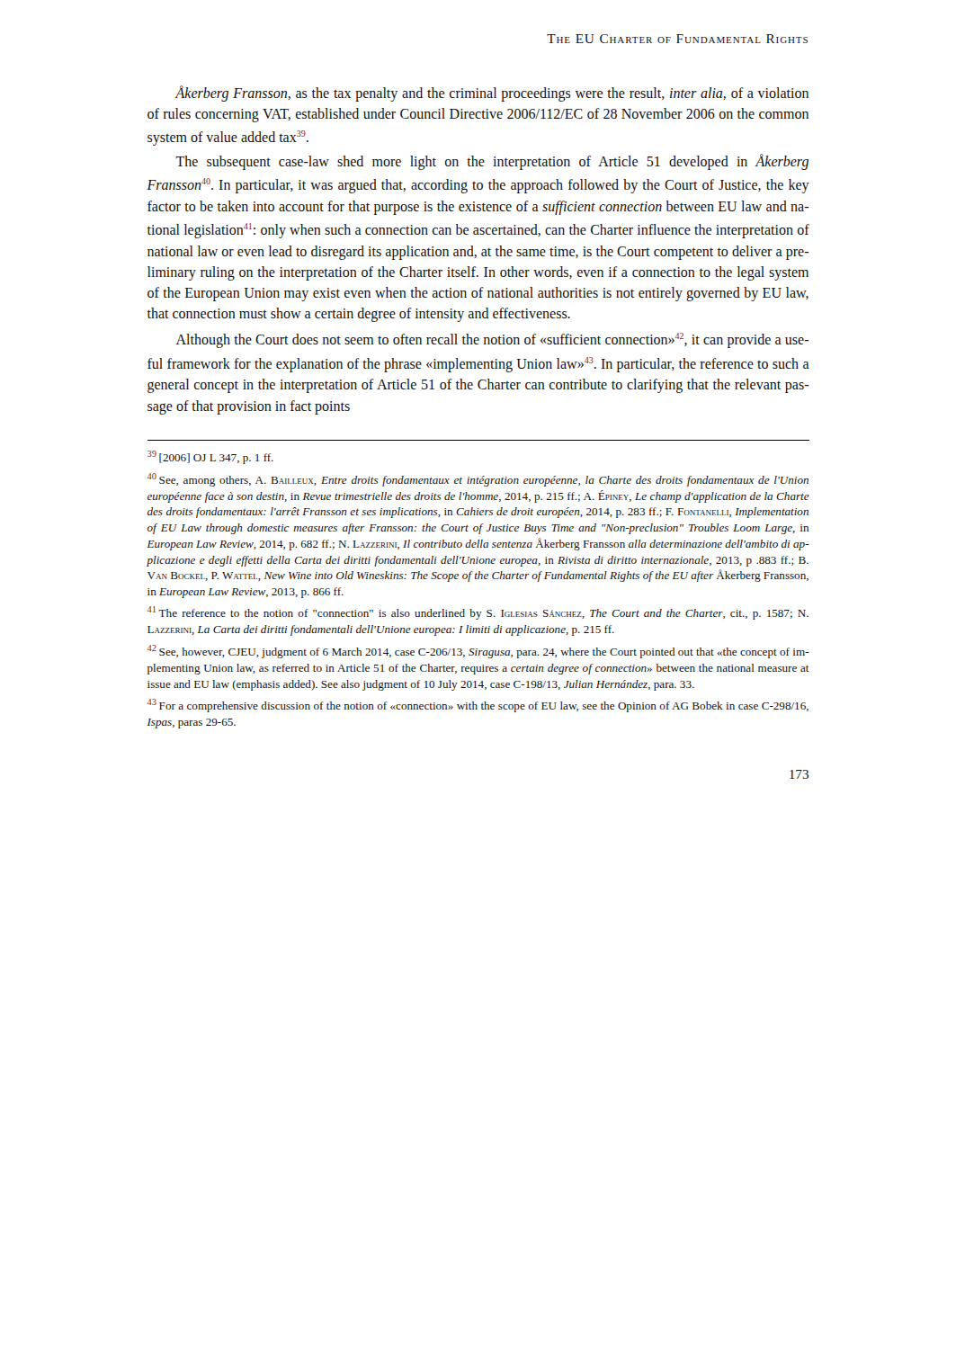The EU Charter of Fundamental Rights
Åkerberg Fransson, as the tax penalty and the criminal proceedings were the result, inter alia, of a violation of rules concerning VAT, established under Council Directive 2006/112/EC of 28 November 2006 on the common system of value added tax39.
The subsequent case-law shed more light on the interpretation of Article 51 developed in Åkerberg Fransson40. In particular, it was argued that, according to the approach followed by the Court of Justice, the key factor to be taken into account for that purpose is the existence of a sufficient connection between EU law and national legislation41: only when such a connection can be ascertained, can the Charter influence the interpretation of national law or even lead to disregard its application and, at the same time, is the Court competent to deliver a preliminary ruling on the interpretation of the Charter itself. In other words, even if a connection to the legal system of the European Union may exist even when the action of national authorities is not entirely governed by EU law, that connection must show a certain degree of intensity and effectiveness.
Although the Court does not seem to often recall the notion of «sufficient connection»42, it can provide a useful framework for the explanation of the phrase «implementing Union law»43. In particular, the reference to such a general concept in the interpretation of Article 51 of the Charter can contribute to clarifying that the relevant passage of that provision in fact points
39[2006] OJ L 347, p. 1 ff.
40 See, among others, A. Bailleux, Entre droits fondamentaux et intégration européenne, la Charte des droits fondamentaux de l'Union européenne face à son destin, in Revue trimestrielle des droits de l'homme, 2014, p. 215 ff.; A. Épiney, Le champ d'application de la Charte des droits fondamentaux: l'arrêt Fransson et ses implications, in Cahiers de droit européen, 2014, p. 283 ff.; F. Fontanelli, Implementation of EU Law through domestic measures after Fransson: the Court of Justice Buys Time and "Non-preclusion" Troubles Loom Large, in European Law Review, 2014, p. 682 ff.; N. Lazzerini, Il contributo della sentenza Åkerberg Fransson alla determinazione dell'ambito di applicazione e degli effetti della Carta dei diritti fondamentali dell'Unione europea, in Rivista di diritto internazionale, 2013, p .883 ff.; B. Van Bockel, P. Wattel, New Wine into Old Wineskins: The Scope of the Charter of Fundamental Rights of the EU after Åkerberg Fransson, in European Law Review, 2013, p. 866 ff.
41 The reference to the notion of "connection" is also underlined by S. Iglesias Sánchez, The Court and the Charter, cit., p. 1587; N. Lazzerini, La Carta dei diritti fondamentali dell'Unione europea: I limiti di applicazione, p. 215 ff.
42 See, however, CJEU, judgment of 6 March 2014, case C-206/13, Siragusa, para. 24, where the Court pointed out that «the concept of implementing Union law, as referred to in Article 51 of the Charter, requires a certain degree of connection» between the national measure at issue and EU law (emphasis added). See also judgment of 10 July 2014, case C-198/13, Julian Hernández, para. 33.
43 For a comprehensive discussion of the notion of «connection» with the scope of EU law, see the Opinion of AG Bobek in case C-298/16, Ispas, paras 29-65.
173